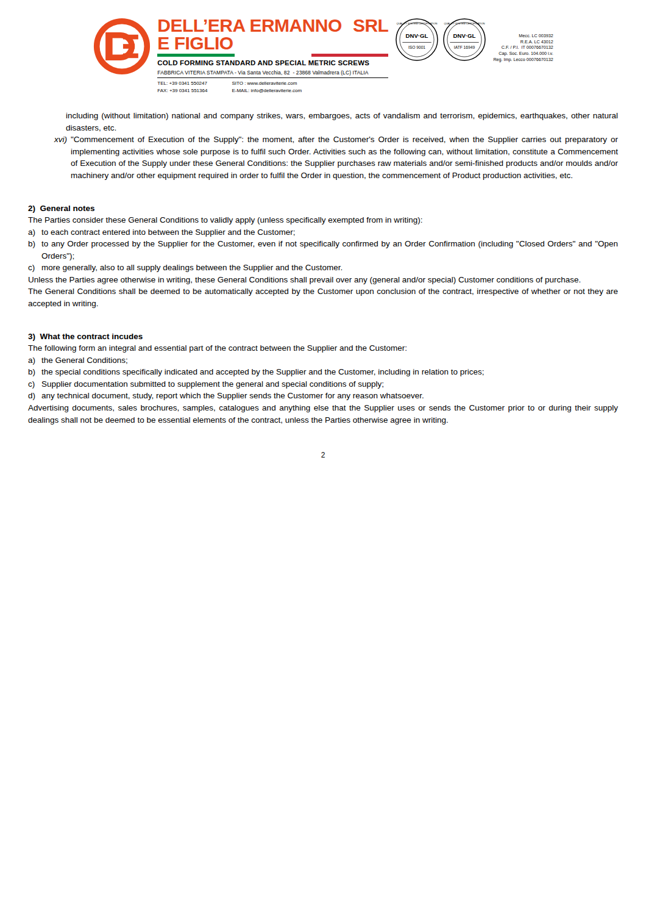DELL’ERA ERMANNOSRL
E FIGLIO
COLD FORMING STANDARD AND SPECIAL METRIC SCREWS
FABBRICA VITERIA STAMPATA - Via Santa Vecchia, 82 - 23868 Valmadrera (LC) ITALIA
TEL: +39 0341 550247 FAX: +39 0341 551364
SITO : www.delleraviterie.com E-MAIL: info@delleraviterie.com
DNV·GL ISO 9001 QUALITY SYSTEM CERTIFICATION
DNV·GL IATF 16949 QUALITY SYSTEM CERTIFICATION
Mecc. LC 003932 R.E.A. LC 43012 C.F. / P.I. IT 00076670132 Cap. Soc. Euro. 104.000 i.v. Reg. Imp. Lecco 00076670132
including (without limitation) national and company strikes, wars, embargoes, acts of vandalism and terrorism, epidemics, earthquakes, other natural disasters, etc.
xvi)
"Commencement of Execution of the Supply": the moment, after the Customer's Order is received, when the Supplier carries out preparatory or implementing activities whose sole purpose is to fulfil such Order. Activities such as the following can, without limitation, constitute a Commencement of Execution of the Supply under these General Conditions: the Supplier purchases raw materials and/or semi-finished products and/or moulds and/or machinery and/or other equipment required in order to fulfil the Order in question, the commencement of Product production activities, etc.
2) General notes
The Parties consider these General Conditions to validly apply (unless specifically exempted from in writing):
a) to each contract entered into between the Supplier and the Customer;
b) to any Order processed by the Supplier for the Customer, even if not specifically confirmed by an Order Confirmation (including "Closed Orders" and "Open Orders");
c) more generally, also to all supply dealings between the Supplier and the Customer.
Unless the Parties agree otherwise in writing, these General Conditions shall prevail over any (general and/or special) Customer conditions of purchase.
The General Conditions shall be deemed to be automatically accepted by the Customer upon conclusion of the contract, irrespective of whether or not they are accepted in writing.
3) What the contract incudes
The following form an integral and essential part of the contract between the Supplier and the Customer:
a) the General Conditions;
b) the special conditions specifically indicated and accepted by the Supplier and the Customer, including in relation to prices;
c) Supplier documentation submitted to supplement the general and special conditions of supply;
d) any technical document, study, report which the Supplier sends the Customer for any reason whatsoever.
Advertising documents, sales brochures, samples, catalogues and anything else that the Supplier uses or sends the Customer prior to or during their supply dealings shall not be deemed to be essential elements of the contract, unless the Parties otherwise agree in writing.
2